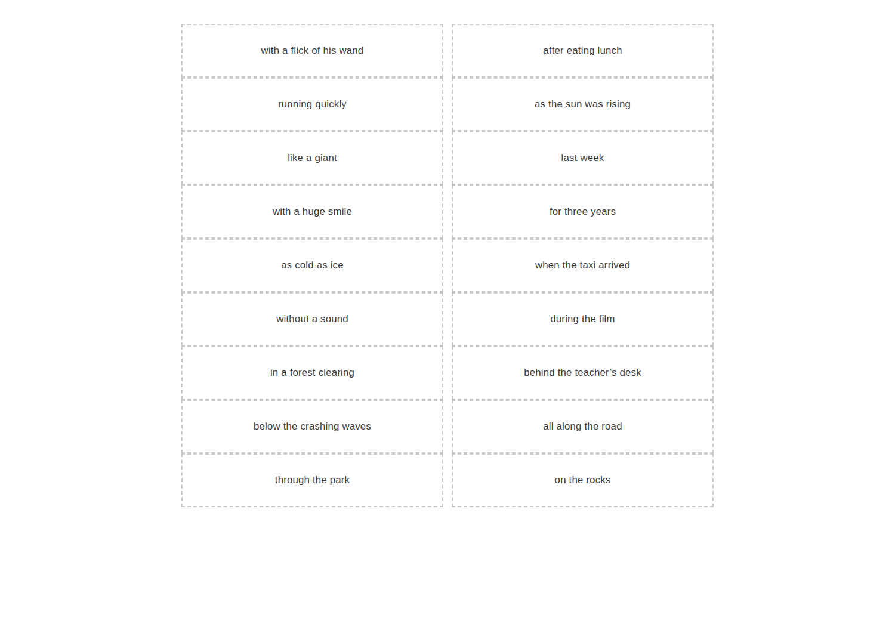| with a flick of his wand | after eating lunch |
| running quickly | as the sun was rising |
| like a giant | last week |
| with a huge smile | for three years |
| as cold as ice | when the taxi arrived |
| without a sound | during the film |
| in a forest clearing | behind the teacher’s desk |
| below the crashing waves | all along the road |
| through the park | on the rocks |